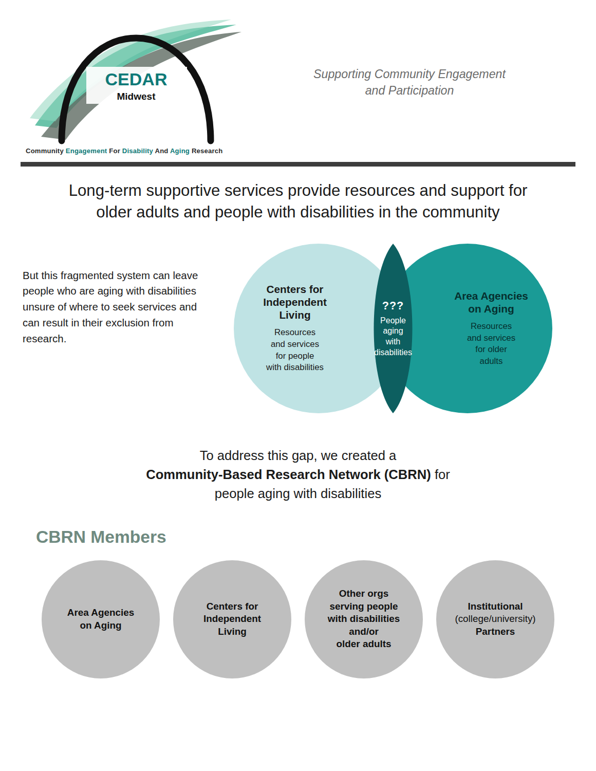CEDAR Midwest
Community Engagement For Disability And Aging Research
Supporting Community Engagement
and Participation
Long-term supportive services provide resources and support for older adults and people with disabilities in the community
But this fragmented system can leave people who are aging with disabilities unsure of where to seek services and can result in their exclusion from research.
Centers for
Independent
Living
Resources
and services
for people
with disabilities
Area Agencies
on Aging
Resources
and services
for older
adults
???
People
aging
with
disabilities
To address this gap, we created a
Community-Based Research Network (CBRN) for
people aging with disabilities
CBRN Members
Area Agencies
on Aging
Centers for
Independent
Living
Other orgs
serving people
with disabilities
and/or
older adults
Institutional
(college/university)
Partners